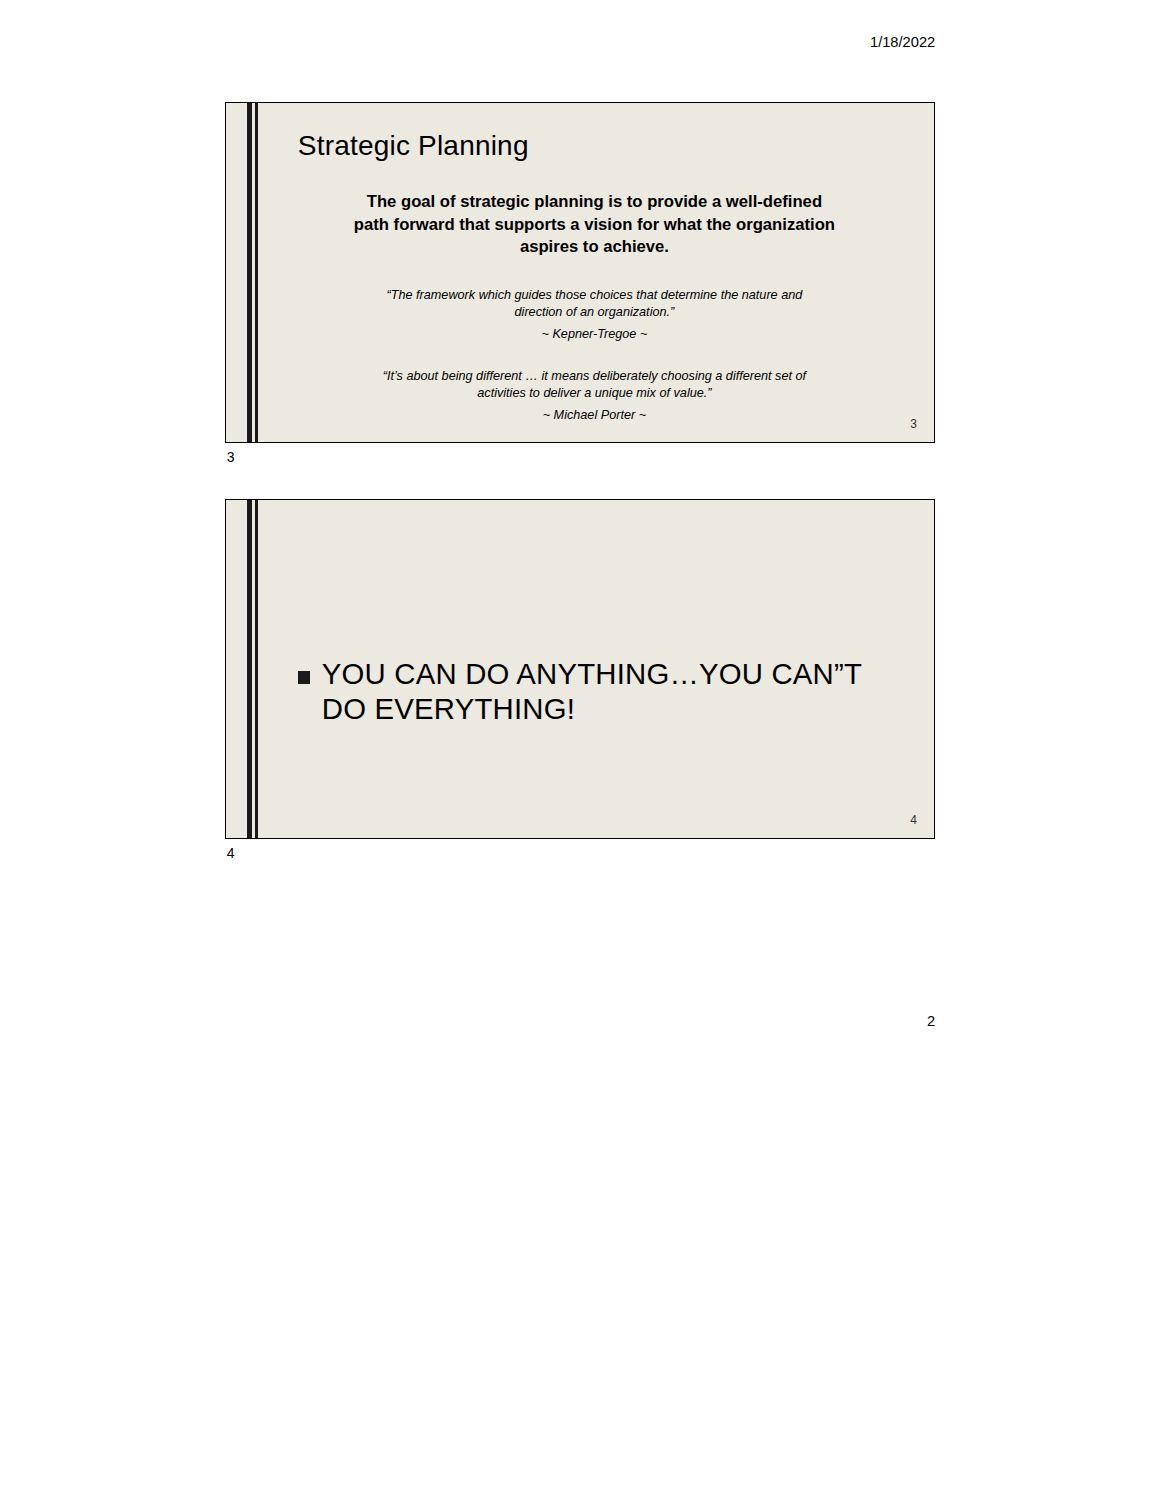1/18/2022
Strategic Planning
The goal of strategic planning is to provide a well-defined path forward that supports a vision for what the organization aspires to achieve.
“The framework which guides those choices that determine the nature and direction of an organization.”
~ Kepner-Tregoe ~
“It’s about being different … it means deliberately choosing a different set of activities to deliver a unique mix of value.”
~ Michael Porter ~
3
3
YOU CAN DO ANYTHING…YOU CAN”T DO EVERYTHING!
4
4
2